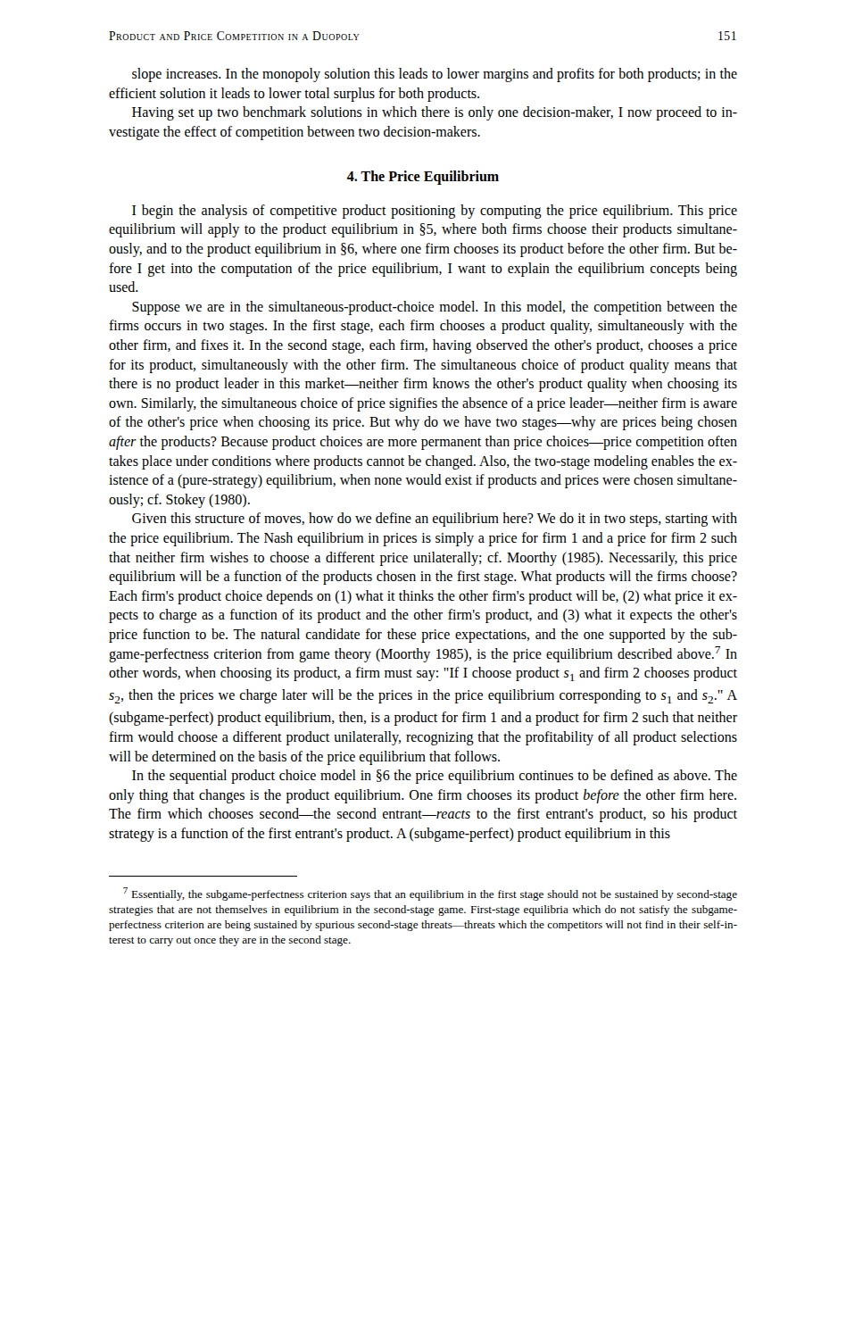Product and Price Competition in a Duopoly 151
slope increases. In the monopoly solution this leads to lower margins and profits for both products; in the efficient solution it leads to lower total surplus for both products.
Having set up two benchmark solutions in which there is only one decision-maker, I now proceed to investigate the effect of competition between two decision-makers.
4. The Price Equilibrium
I begin the analysis of competitive product positioning by computing the price equilibrium. This price equilibrium will apply to the product equilibrium in §5, where both firms choose their products simultaneously, and to the product equilibrium in §6, where one firm chooses its product before the other firm. But before I get into the computation of the price equilibrium, I want to explain the equilibrium concepts being used.
Suppose we are in the simultaneous-product-choice model. In this model, the competition between the firms occurs in two stages. In the first stage, each firm chooses a product quality, simultaneously with the other firm, and fixes it. In the second stage, each firm, having observed the other's product, chooses a price for its product, simultaneously with the other firm. The simultaneous choice of product quality means that there is no product leader in this market—neither firm knows the other's product quality when choosing its own. Similarly, the simultaneous choice of price signifies the absence of a price leader—neither firm is aware of the other's price when choosing its price. But why do we have two stages—why are prices being chosen after the products? Because product choices are more permanent than price choices—price competition often takes place under conditions where products cannot be changed. Also, the two-stage modeling enables the existence of a (pure-strategy) equilibrium, when none would exist if products and prices were chosen simultaneously; cf. Stokey (1980).
Given this structure of moves, how do we define an equilibrium here? We do it in two steps, starting with the price equilibrium. The Nash equilibrium in prices is simply a price for firm 1 and a price for firm 2 such that neither firm wishes to choose a different price unilaterally; cf. Moorthy (1985). Necessarily, this price equilibrium will be a function of the products chosen in the first stage. What products will the firms choose? Each firm's product choice depends on (1) what it thinks the other firm's product will be, (2) what price it expects to charge as a function of its product and the other firm's product, and (3) what it expects the other's price function to be. The natural candidate for these price expectations, and the one supported by the subgame-perfectness criterion from game theory (Moorthy 1985), is the price equilibrium described above.7 In other words, when choosing its product, a firm must say: "If I choose product s1 and firm 2 chooses product s2, then the prices we charge later will be the prices in the price equilibrium corresponding to s1 and s2." A (subgame-perfect) product equilibrium, then, is a product for firm 1 and a product for firm 2 such that neither firm would choose a different product unilaterally, recognizing that the profitability of all product selections will be determined on the basis of the price equilibrium that follows.
In the sequential product choice model in §6 the price equilibrium continues to be defined as above. The only thing that changes is the product equilibrium. One firm chooses its product before the other firm here. The firm which chooses second—the second entrant—reacts to the first entrant's product, so his product strategy is a function of the first entrant's product. A (subgame-perfect) product equilibrium in this
7 Essentially, the subgame-perfectness criterion says that an equilibrium in the first stage should not be sustained by second-stage strategies that are not themselves in equilibrium in the second-stage game. First-stage equilibria which do not satisfy the subgame-perfectness criterion are being sustained by spurious second-stage threats—threats which the competitors will not find in their self-interest to carry out once they are in the second stage.